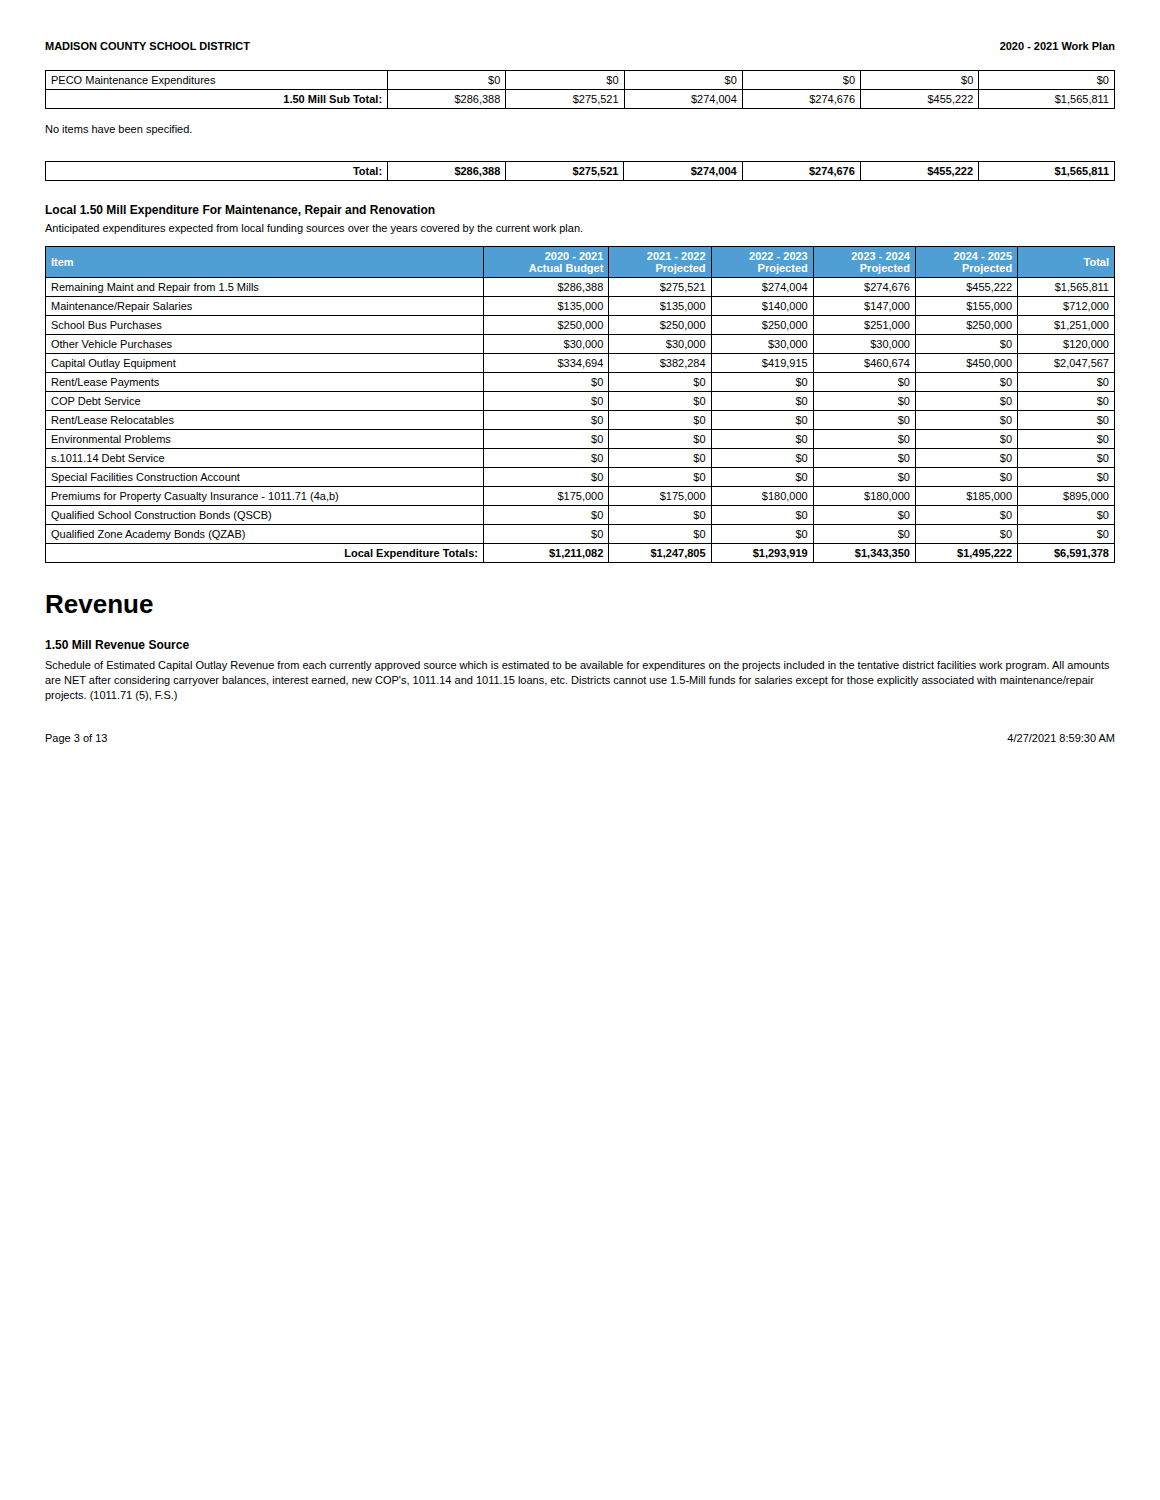MADISON COUNTY SCHOOL DISTRICT 2020 - 2021 Work Plan
| PECO Maintenance Expenditures | $0 | $0 | $0 | $0 | $0 | $0 |
| 1.50 Mill Sub Total: | $286,388 | $275,521 | $274,004 | $274,676 | $455,222 | $1,565,811 |
No items have been specified.
| Total: | $286,388 | $275,521 | $274,004 | $274,676 | $455,222 | $1,565,811 |
Local 1.50 Mill Expenditure For Maintenance, Repair and Renovation
Anticipated expenditures expected from local funding sources over the years covered by the current work plan.
| Item | 2020 - 2021 Actual Budget | 2021 - 2022 Projected | 2022 - 2023 Projected | 2023 - 2024 Projected | 2024 - 2025 Projected | Total |
| --- | --- | --- | --- | --- | --- | --- |
| Remaining Maint and Repair from 1.5 Mills | $286,388 | $275,521 | $274,004 | $274,676 | $455,222 | $1,565,811 |
| Maintenance/Repair Salaries | $135,000 | $135,000 | $140,000 | $147,000 | $155,000 | $712,000 |
| School Bus Purchases | $250,000 | $250,000 | $250,000 | $251,000 | $250,000 | $1,251,000 |
| Other Vehicle Purchases | $30,000 | $30,000 | $30,000 | $30,000 | $0 | $120,000 |
| Capital Outlay Equipment | $334,694 | $382,284 | $419,915 | $460,674 | $450,000 | $2,047,567 |
| Rent/Lease Payments | $0 | $0 | $0 | $0 | $0 | $0 |
| COP Debt Service | $0 | $0 | $0 | $0 | $0 | $0 |
| Rent/Lease Relocatables | $0 | $0 | $0 | $0 | $0 | $0 |
| Environmental Problems | $0 | $0 | $0 | $0 | $0 | $0 |
| s.1011.14 Debt Service | $0 | $0 | $0 | $0 | $0 | $0 |
| Special Facilities Construction Account | $0 | $0 | $0 | $0 | $0 | $0 |
| Premiums for Property Casualty Insurance - 1011.71 (4a,b) | $175,000 | $175,000 | $180,000 | $180,000 | $185,000 | $895,000 |
| Qualified School Construction Bonds (QSCB) | $0 | $0 | $0 | $0 | $0 | $0 |
| Qualified Zone Academy Bonds (QZAB) | $0 | $0 | $0 | $0 | $0 | $0 |
| Local Expenditure Totals: | $1,211,082 | $1,247,805 | $1,293,919 | $1,343,350 | $1,495,222 | $6,591,378 |
Revenue
1.50 Mill Revenue Source
Schedule of Estimated Capital Outlay Revenue from each currently approved source which is estimated to be available for expenditures on the projects included in the tentative district facilities work program. All amounts are NET after considering carryover balances, interest earned, new COP's, 1011.14 and 1011.15 loans, etc. Districts cannot use 1.5-Mill funds for salaries except for those explicitly associated with maintenance/repair projects. (1011.71 (5), F.S.)
Page 3 of 13 4/27/2021 8:59:30 AM